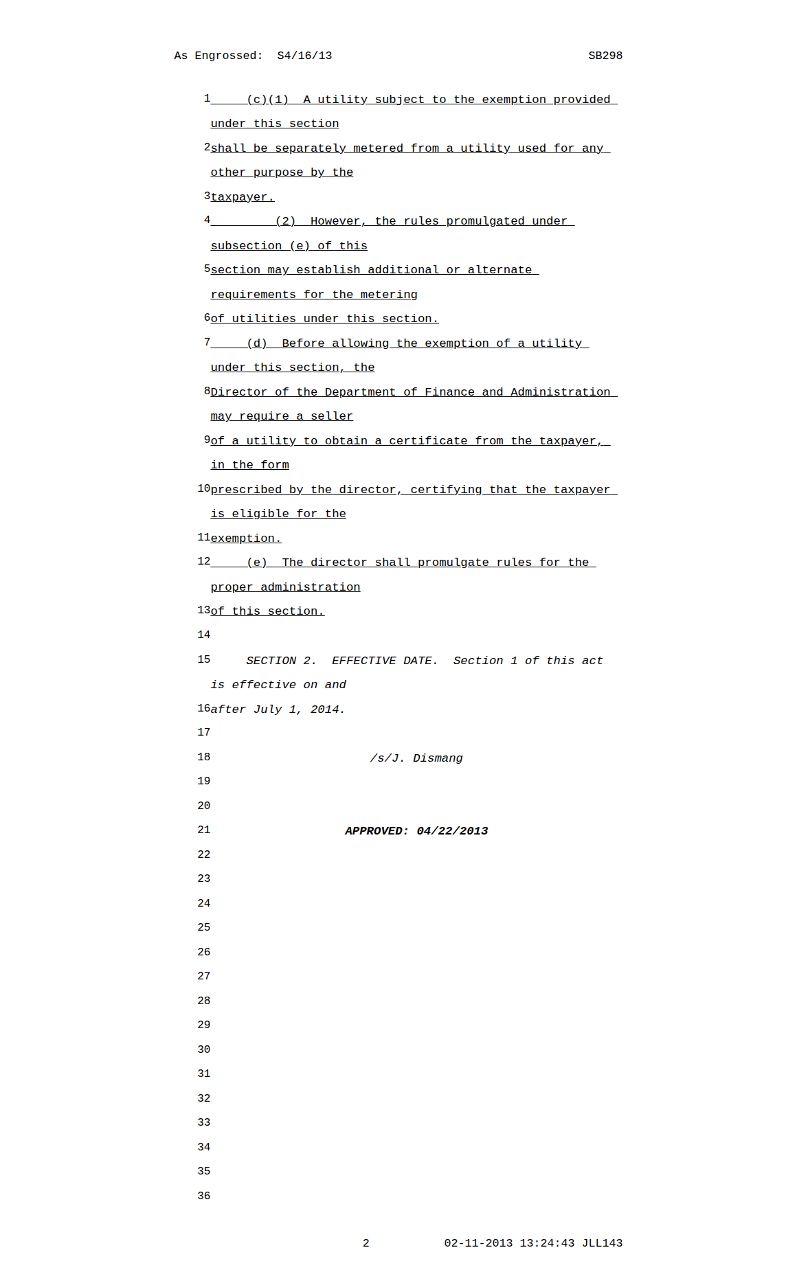As Engrossed: S4/16/13 SB298
| 1 | (c)(1) A utility subject to the exemption provided under this section |
| 2 | shall be separately metered from a utility used for any other purpose by the |
| 3 | taxpayer. |
| 4 | (2) However, the rules promulgated under subsection (e) of this |
| 5 | section may establish additional or alternate requirements for the metering |
| 6 | of utilities under this section. |
| 7 | (d) Before allowing the exemption of a utility under this section, the |
| 8 | Director of the Department of Finance and Administration may require a seller |
| 9 | of a utility to obtain a certificate from the taxpayer, in the form |
| 10 | prescribed by the director, certifying that the taxpayer is eligible for the |
| 11 | exemption. |
| 12 | (e) The director shall promulgate rules for the proper administration |
| 13 | of this section. |
| 14 | |
| 15 | SECTION 2. EFFECTIVE DATE. Section 1 of this act is effective on and |
| 16 | after July 1, 2014. |
| 17 | |
| 18 | /s/J. Dismang |
| 19 | |
| 20 | |
| 21 | APPROVED: 04/22/2013 |
| 22 | |
| 23 | |
| 24 | |
| 25 | |
| 26 | |
| 27 | |
| 28 | |
| 29 | |
| 30 | |
| 31 | |
| 32 | |
| 33 | |
| 34 | |
| 35 | |
| 36 | |
2 02-11-2013 13:24:43 JLL143